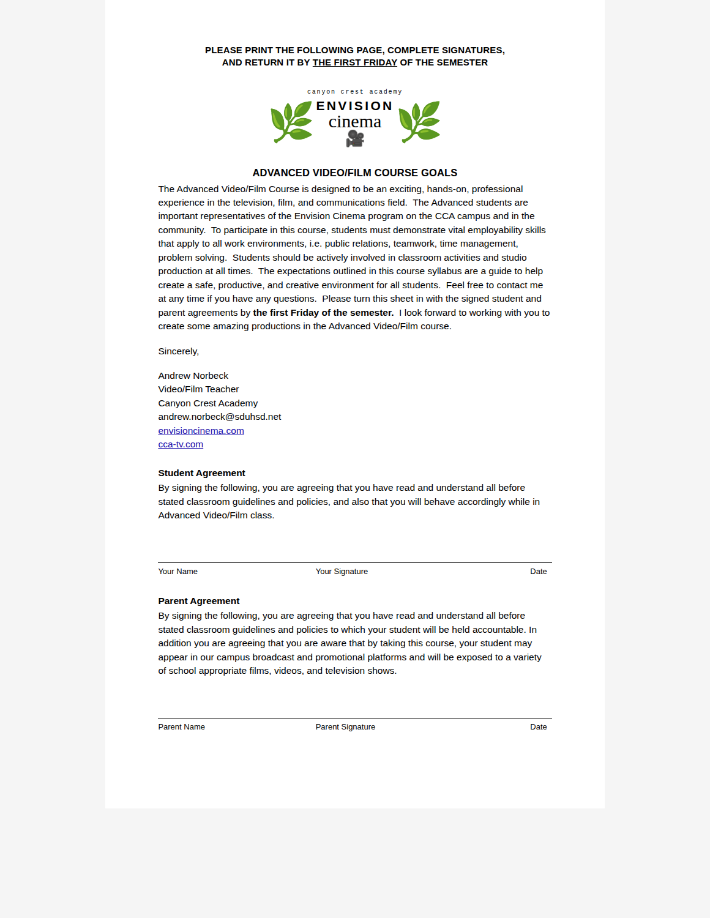PLEASE PRINT THE FOLLOWING PAGE, COMPLETE SIGNATURES, AND RETURN IT BY THE FIRST FRIDAY OF THE SEMESTER
canyon crest academy
🌿Envision
cinema
🎥🌿
ADVANCED VIDEO/FILM COURSE GOALS
The Advanced Video/Film Course is designed to be an exciting, hands-on, professional experience in the television, film, and communications field. The Advanced students are important representatives of the Envision Cinema program on the CCA campus and in the community. To participate in this course, students must demonstrate vital employability skills that apply to all work environments, i.e. public relations, teamwork, time management, problem solving. Students should be actively involved in classroom activities and studio production at all times. The expectations outlined in this course syllabus are a guide to help create a safe, productive, and creative environment for all students. Feel free to contact me at any time if you have any questions. Please turn this sheet in with the signed student and parent agreements by the first Friday of the semester. I look forward to working with you to create some amazing productions in the Advanced Video/Film course.
Sincerely,
Andrew Norbeck
Video/Film Teacher
Canyon Crest Academy
andrew.norbeck@sduhsd.net
envisioncinema.com
cca-tv.com
Student Agreement
By signing the following, you are agreeing that you have read and understand all before stated classroom guidelines and policies, and also that you will behave accordingly while in Advanced Video/Film class.
| Your Name | Your Signature | Date |
Parent Agreement
By signing the following, you are agreeing that you have read and understand all before stated classroom guidelines and policies to which your student will be held accountable. In addition you are agreeing that you are aware that by taking this course, your student may appear in our campus broadcast and promotional platforms and will be exposed to a variety of school appropriate films, videos, and television shows.
| Parent Name | Parent Signature | Date |